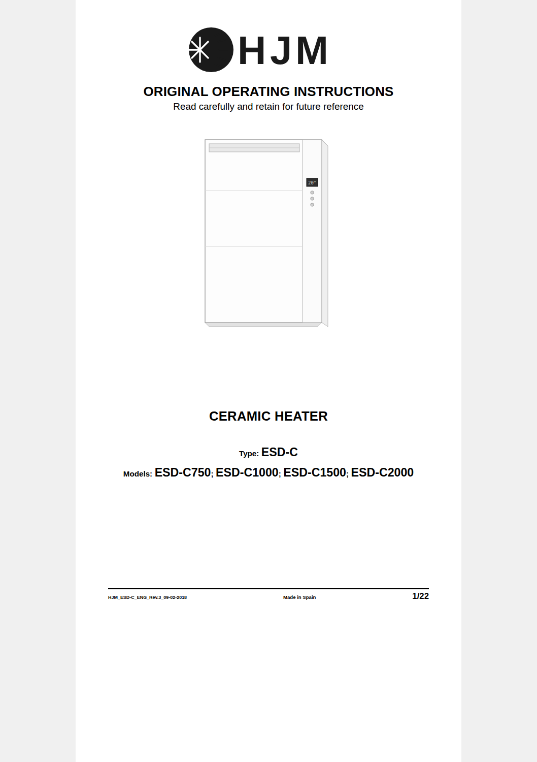H J M
ORIGINAL OPERATING INSTRUCTIONS
Read carefully and retain for future reference
20°
CERAMIC HEATER
Type: ESD-C
Models: ESD-C750; ESD-C1000; ESD-C1500; ESD-C2000
HJM_ESD-C_ENG_Rev.3_09-02-2018 Made in Spain 1/22